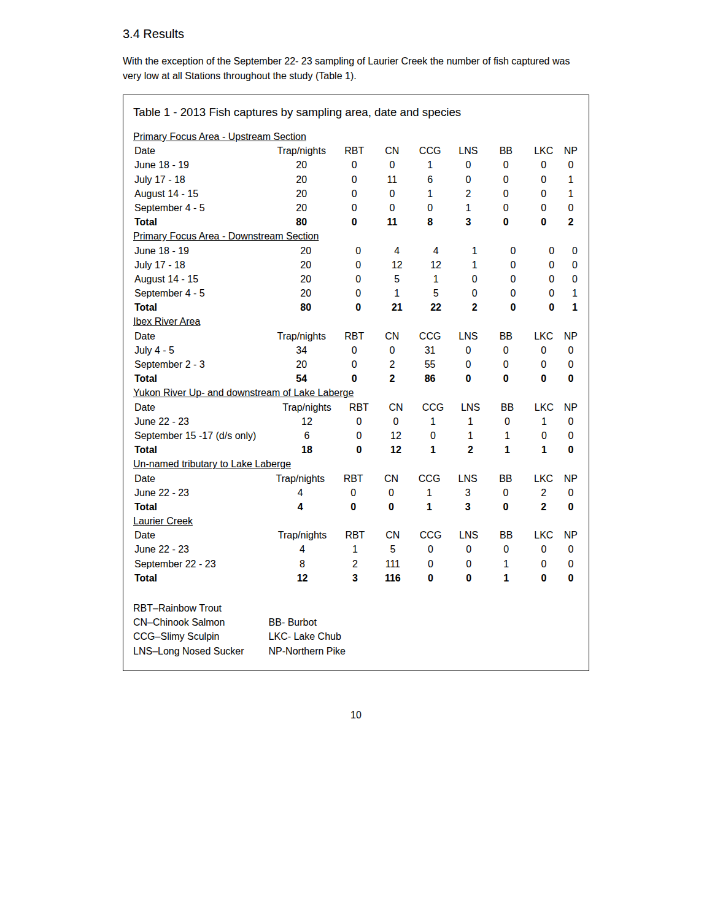3.4 Results
With the exception of the September 22- 23 sampling of Laurier Creek the number of fish captured was very low at all Stations throughout the study (Table 1).
Table 1 - 2013 Fish captures by sampling area, date and species
Primary Focus Area - Upstream Section
| Date | Trap/nights | RBT | CN | CCG | LNS | BB | LKC | NP |
| June 18 - 19 | 20 | 0 | 0 | 1 | 0 | 0 | 0 | 0 |
| July 17 - 18 | 20 | 0 | 11 | 6 | 0 | 0 | 0 | 1 |
| August 14 - 15 | 20 | 0 | 0 | 1 | 2 | 0 | 0 | 1 |
| September 4 - 5 | 20 | 0 | 0 | 0 | 1 | 0 | 0 | 0 |
| Total | 80 | 0 | 11 | 8 | 3 | 0 | 0 | 2 |
Primary Focus Area - Downstream Section
| June 18 - 19 | 20 | 0 | 4 | 4 | 1 | 0 | 0 | 0 |
| July 17 - 18 | 20 | 0 | 12 | 12 | 1 | 0 | 0 | 0 |
| August 14 - 15 | 20 | 0 | 5 | 1 | 0 | 0 | 0 | 0 |
| September 4 - 5 | 20 | 0 | 1 | 5 | 0 | 0 | 0 | 1 |
| Total | 80 | 0 | 21 | 22 | 2 | 0 | 0 | 1 |
Ibex River Area
| Date | Trap/nights | RBT | CN | CCG | LNS | BB | LKC | NP |
| July 4 - 5 | 34 | 0 | 0 | 31 | 0 | 0 | 0 | 0 |
| September 2 - 3 | 20 | 0 | 2 | 55 | 0 | 0 | 0 | 0 |
| Total | 54 | 0 | 2 | 86 | 0 | 0 | 0 | 0 |
Yukon River Up- and downstream of Lake Laberge
| Date | Trap/nights | RBT | CN | CCG | LNS | BB | LKC | NP |
| June 22 - 23 | 12 | 0 | 0 | 1 | 1 | 0 | 1 | 0 |
| September 15 -17 (d/s only) | 6 | 0 | 12 | 0 | 1 | 1 | 0 | 0 |
| Total | 18 | 0 | 12 | 1 | 2 | 1 | 1 | 0 |
Un-named tributary to Lake Laberge
| Date | Trap/nights | RBT | CN | CCG | LNS | BB | LKC | NP |
| June 22 - 23 | 4 | 0 | 0 | 1 | 3 | 0 | 2 | 0 |
| Total | 4 | 0 | 0 | 1 | 3 | 0 | 2 | 0 |
Laurier Creek
| Date | Trap/nights | RBT | CN | CCG | LNS | BB | LKC | NP |
| June 22 - 23 | 4 | 1 | 5 | 0 | 0 | 0 | 0 | 0 |
| September 22 - 23 | 8 | 2 | 111 | 0 | 0 | 1 | 0 | 0 |
| Total | 12 | 3 | 116 | 0 | 0 | 1 | 0 | 0 |
| RBT–Rainbow Trout | |
| CN–Chinook Salmon | BB- Burbot |
| CCG–Slimy Sculpin | LKC- Lake Chub |
| LNS–Long Nosed Sucker | NP-Northern Pike |
10